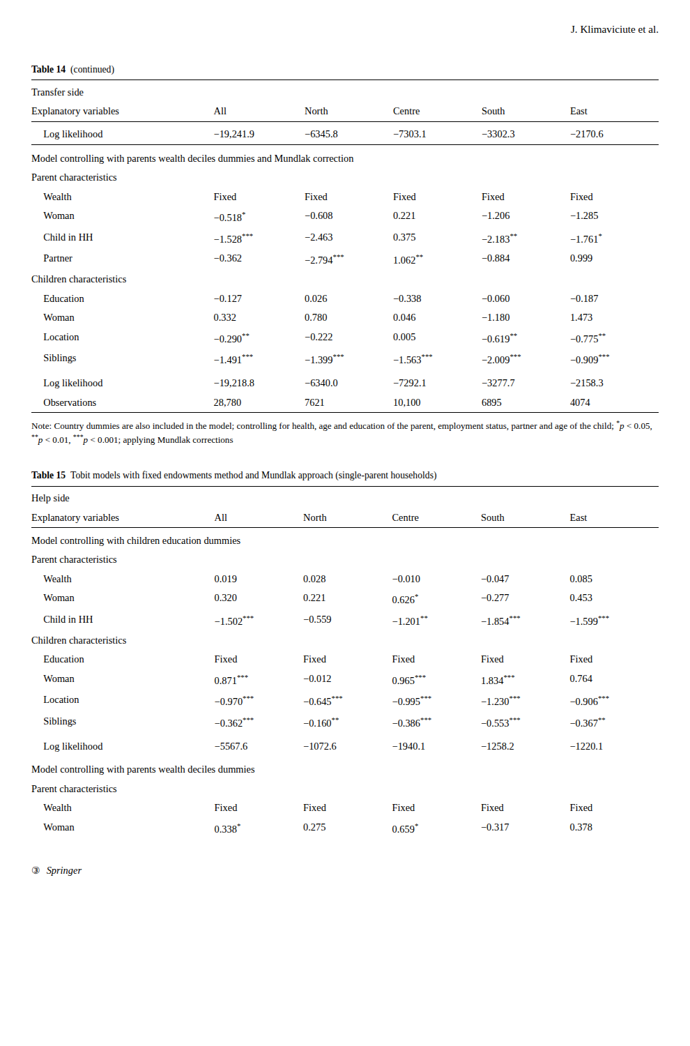J. Klimaviciute et al.
Table 14 (continued)
| Transfer side |
| --- |
| Explanatory variables | All | North | Centre | South | East |
| Log likelihood | −19,241.9 | −6345.8 | −7303.1 | −3302.3 | −2170.6 |
| Model controlling with parents wealth deciles dummies and Mundlak correction |
| Parent characteristics |
| Wealth | Fixed | Fixed | Fixed | Fixed | Fixed |
| Woman | −0.518 * | −0.608 | 0.221 | −1.206 | −1.285 |
| Child in HH | −1.528 *** | −2.463 | 0.375 | −2.183 ** | −1.761 * |
| Partner | −0.362 | −2.794 *** | 1.062 ** | −0.884 | 0.999 |
| Children characteristics |
| Education | −0.127 | 0.026 | −0.338 | −0.060 | −0.187 |
| Woman | 0.332 | 0.780 | 0.046 | −1.180 | 1.473 |
| Location | −0.290 ** | −0.222 | 0.005 | −0.619 ** | −0.775 ** |
| Siblings | −1.491 *** | −1.399 *** | −1.563 *** | −2.009 *** | −0.909 *** |
| Log likelihood | −19,218.8 | −6340.0 | −7292.1 | −3277.7 | −2158.3 |
| Observations | 28,780 | 7621 | 10,100 | 6895 | 4074 |
Note: Country dummies are also included in the model; controlling for health, age and education of the parent, employment status, partner and age of the child; *p < 0.05, **p < 0.01, ***p < 0.001; applying Mundlak corrections
Table 15 Tobit models with fixed endowments method and Mundlak approach (single-parent households)
| Help side |
| --- |
| Explanatory variables | All | North | Centre | South | East |
| Model controlling with children education dummies |
| Parent characteristics |
| Wealth | 0.019 | 0.028 | −0.010 | −0.047 | 0.085 |
| Woman | 0.320 | 0.221 | 0.626 * | −0.277 | 0.453 |
| Child in HH | −1.502 *** | −0.559 | −1.201 ** | −1.854 *** | −1.599 *** |
| Children characteristics |
| Education | Fixed | Fixed | Fixed | Fixed | Fixed |
| Woman | 0.871 *** | −0.012 | 0.965 *** | 1.834 *** | 0.764 |
| Location | −0.970 *** | −0.645 *** | −0.995 *** | −1.230 *** | −0.906 *** |
| Siblings | −0.362 *** | −0.160 ** | −0.386 *** | −0.553 *** | −0.367 ** |
| Log likelihood | −5567.6 | −1072.6 | −1940.1 | −1258.2 | −1220.1 |
| Model controlling with parents wealth deciles dummies |
| Parent characteristics |
| Wealth | Fixed | Fixed | Fixed | Fixed | Fixed |
| Woman | 0.338 * | 0.275 | 0.659 * | −0.317 | 0.378 |
③ Springer